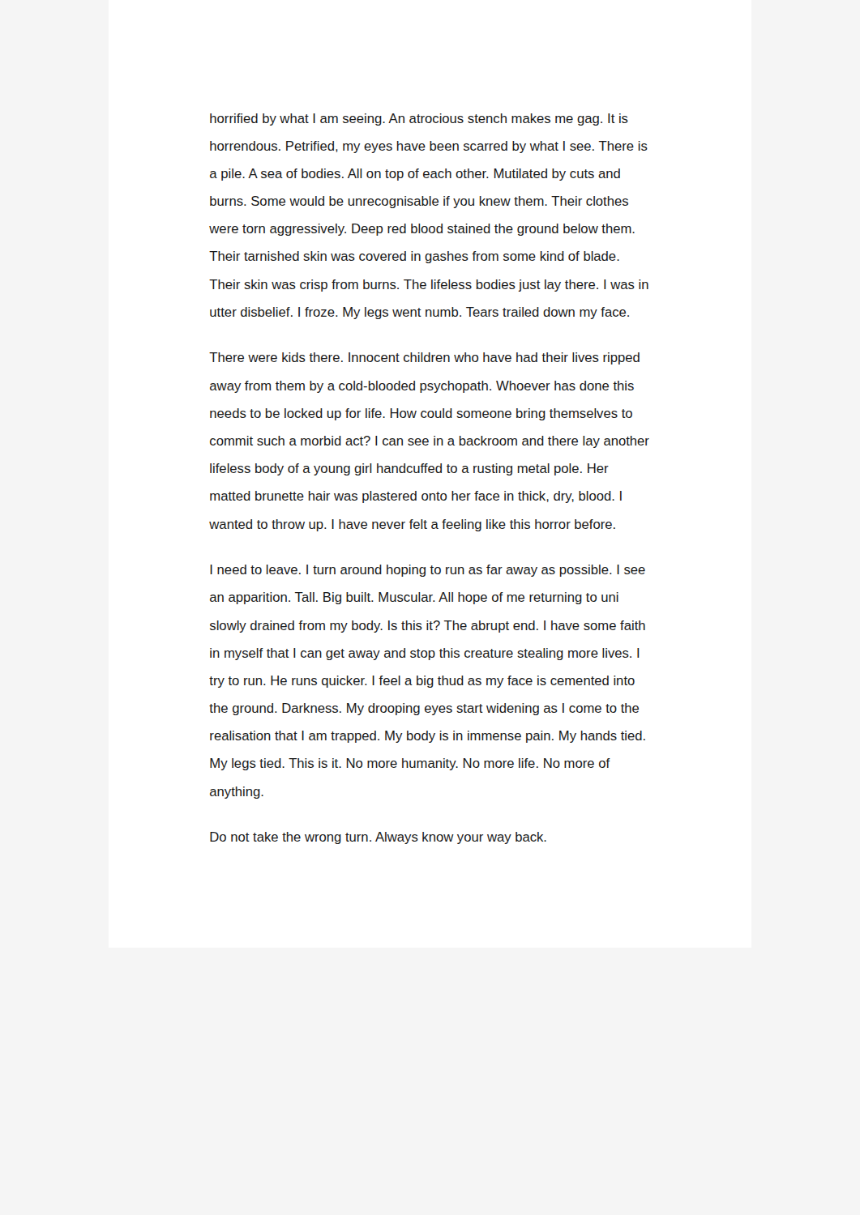horrified by what I am seeing. An atrocious stench makes me gag. It is horrendous. Petrified, my eyes have been scarred by what I see. There is a pile. A sea of bodies. All on top of each other. Mutilated by cuts and burns. Some would be unrecognisable if you knew them. Their clothes were torn aggressively. Deep red blood stained the ground below them. Their tarnished skin was covered in gashes from some kind of blade. Their skin was crisp from burns. The lifeless bodies just lay there. I was in utter disbelief. I froze. My legs went numb. Tears trailed down my face.
There were kids there. Innocent children who have had their lives ripped away from them by a cold-blooded psychopath. Whoever has done this needs to be locked up for life. How could someone bring themselves to commit such a morbid act? I can see in a backroom and there lay another lifeless body of a young girl handcuffed to a rusting metal pole. Her matted brunette hair was plastered onto her face in thick, dry, blood. I wanted to throw up. I have never felt a feeling like this horror before.
I need to leave. I turn around hoping to run as far away as possible. I see an apparition. Tall. Big built. Muscular. All hope of me returning to uni slowly drained from my body. Is this it? The abrupt end. I have some faith in myself that I can get away and stop this creature stealing more lives. I try to run. He runs quicker. I feel a big thud as my face is cemented into the ground. Darkness. My drooping eyes start widening as I come to the realisation that I am trapped. My body is in immense pain. My hands tied. My legs tied. This is it. No more humanity. No more life. No more of anything.
Do not take the wrong turn. Always know your way back.